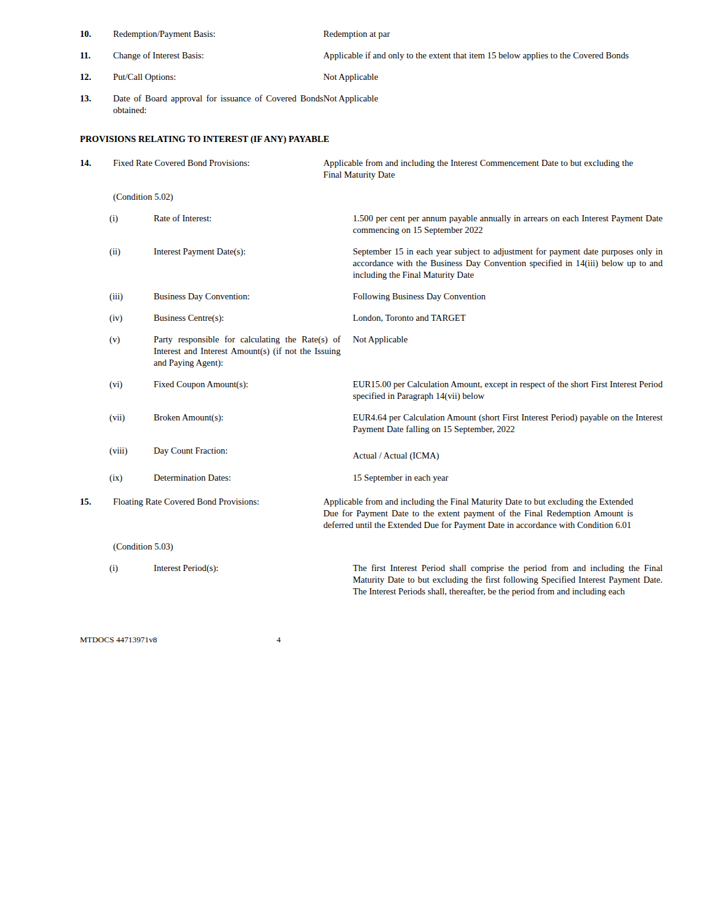| 10. | Redemption/Payment Basis: | Redemption at par |
| 11. | Change of Interest Basis: | Applicable if and only to the extent that item 15 below applies to the Covered Bonds |
| 12. | Put/Call Options: | Not Applicable |
| 13. | Date of Board approval for issuance of Covered Bonds obtained: | Not Applicable |
PROVISIONS RELATING TO INTEREST (IF ANY) PAYABLE
| 14. | Fixed Rate Covered Bond Provisions: | Applicable from and including the Interest Commencement Date to but excluding the Final Maturity Date |
| | (Condition 5.02) | |
| (i) | Rate of Interest: | 1.500 per cent per annum payable annually in arrears on each Interest Payment Date commencing on 15 September 2022 |
| (ii) | Interest Payment Date(s): | September 15 in each year subject to adjustment for payment date purposes only in accordance with the Business Day Convention specified in 14(iii) below up to and including the Final Maturity Date |
| (iii) | Business Day Convention: | Following Business Day Convention |
| (iv) | Business Centre(s): | London, Toronto and TARGET |
| (v) | Party responsible for calculating the Rate(s) of Interest and Interest Amount(s) (if not the Issuing and Paying Agent): | Not Applicable |
| (vi) | Fixed Coupon Amount(s): | EUR15.00 per Calculation Amount, except in respect of the short First Interest Period specified in Paragraph 14(vii) below |
| (vii) | Broken Amount(s): | EUR4.64 per Calculation Amount (short First Interest Period) payable on the Interest Payment Date falling on 15 September, 2022 |
| (viii) | Day Count Fraction: | Actual / Actual (ICMA) |
| (ix) | Determination Dates: | 15 September in each year |
| 15. | Floating Rate Covered Bond Provisions: | Applicable from and including the Final Maturity Date to but excluding the Extended Due for Payment Date to the extent payment of the Final Redemption Amount is deferred until the Extended Due for Payment Date in accordance with Condition 6.01 |
| | (Condition 5.03) | |
| (i) | Interest Period(s): | The first Interest Period shall comprise the period from and including the Final Maturity Date to but excluding the first following Specified Interest Payment Date. The Interest Periods shall, thereafter, be the period from and including each |
MTDOCS 44713971v8 4